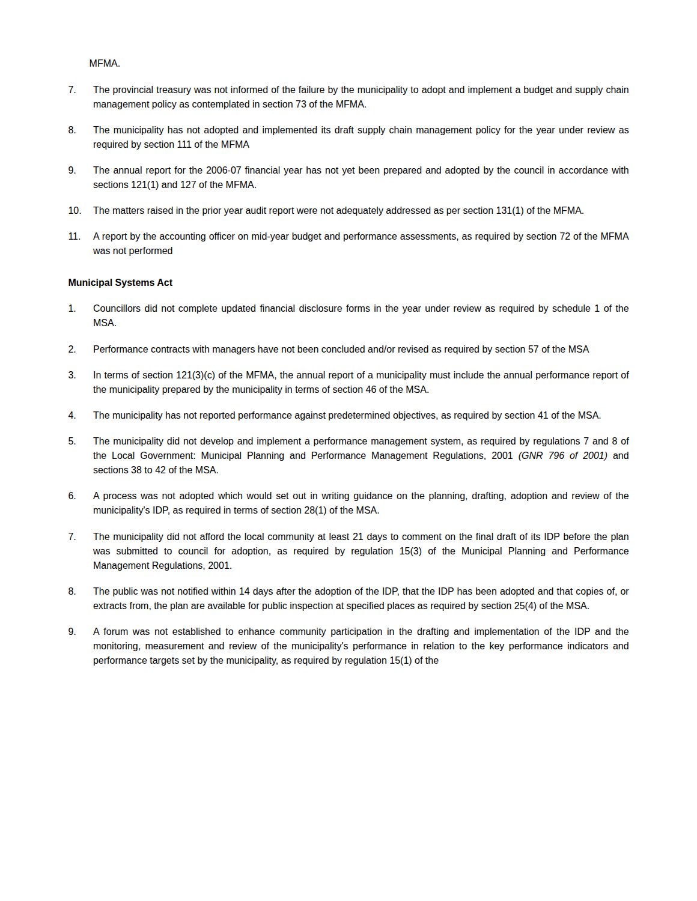MFMA.
7. The provincial treasury was not informed of the failure by the municipality to adopt and implement a budget and supply chain management policy as contemplated in section 73 of the MFMA.
8. The municipality has not adopted and implemented its draft supply chain management policy for the year under review as required by section 111 of the MFMA
9. The annual report for the 2006-07 financial year has not yet been prepared and adopted by the council in accordance with sections 121(1) and 127 of the MFMA.
10. The matters raised in the prior year audit report were not adequately addressed as per section 131(1) of the MFMA.
11. A report by the accounting officer on mid-year budget and performance assessments, as required by section 72 of the MFMA was not performed
Municipal Systems Act
1. Councillors did not complete updated financial disclosure forms in the year under review as required by schedule 1 of the MSA.
2. Performance contracts with managers have not been concluded and/or revised as required by section 57 of the MSA
3. In terms of section 121(3)(c) of the MFMA, the annual report of a municipality must include the annual performance report of the municipality prepared by the municipality in terms of section 46 of the MSA.
4. The municipality has not reported performance against predetermined objectives, as required by section 41 of the MSA.
5. The municipality did not develop and implement a performance management system, as required by regulations 7 and 8 of the Local Government: Municipal Planning and Performance Management Regulations, 2001 (GNR 796 of 2001) and sections 38 to 42 of the MSA.
6. A process was not adopted which would set out in writing guidance on the planning, drafting, adoption and review of the municipality's IDP, as required in terms of section 28(1) of the MSA.
7. The municipality did not afford the local community at least 21 days to comment on the final draft of its IDP before the plan was submitted to council for adoption, as required by regulation 15(3) of the Municipal Planning and Performance Management Regulations, 2001.
8. The public was not notified within 14 days after the adoption of the IDP, that the IDP has been adopted and that copies of, or extracts from, the plan are available for public inspection at specified places as required by section 25(4) of the MSA.
9. A forum was not established to enhance community participation in the drafting and implementation of the IDP and the monitoring, measurement and review of the municipality's performance in relation to the key performance indicators and performance targets set by the municipality, as required by regulation 15(1) of the